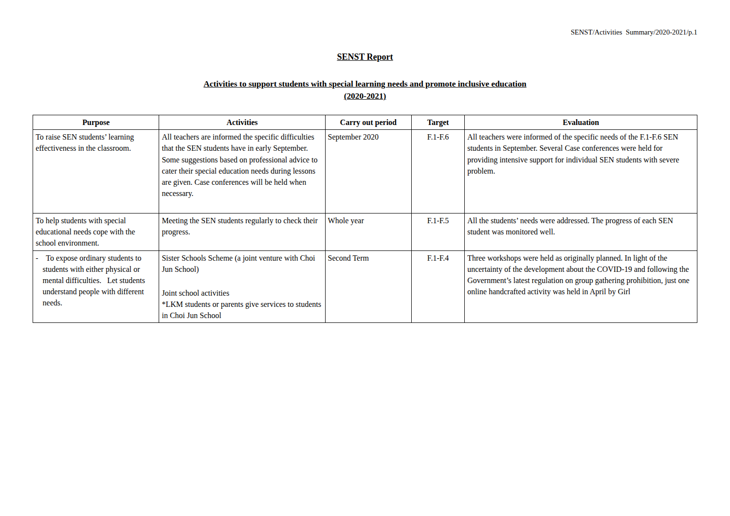SENST/Activities Summary/2020-2021/p.1
SENST Report
Activities to support students with special learning needs and promote inclusive education (2020-2021)
| Purpose | Activities | Carry out period | Target | Evaluation |
| --- | --- | --- | --- | --- |
| To raise SEN students’ learning effectiveness in the classroom. | All teachers are informed the specific difficulties that the SEN students have in early September. Some suggestions based on professional advice to cater their special education needs during lessons are given. Case conferences will be held when necessary. | September 2020 | F.1-F.6 | All teachers were informed of the specific needs of the F.1-F.6 SEN students in September. Several Case conferences were held for providing intensive support for individual SEN students with severe problem. |
| To help students with special educational needs cope with the school environment. | Meeting the SEN students regularly to check their progress. | Whole year | F.1-F.5 | All the students’ needs were addressed. The progress of each SEN student was monitored well. |
| - To expose ordinary students to students with either physical or mental difficulties. Let students understand people with different needs. | Sister Schools Scheme (a joint venture with Choi Jun School) Joint school activities *LKM students or parents give services to students in Choi Jun School | Second Term | F.1-F.4 | Three workshops were held as originally planned. In light of the uncertainty of the development about the COVID-19 and following the Government’s latest regulation on group gathering prohibition, just one online handcrafted activity was held in April by Girl |